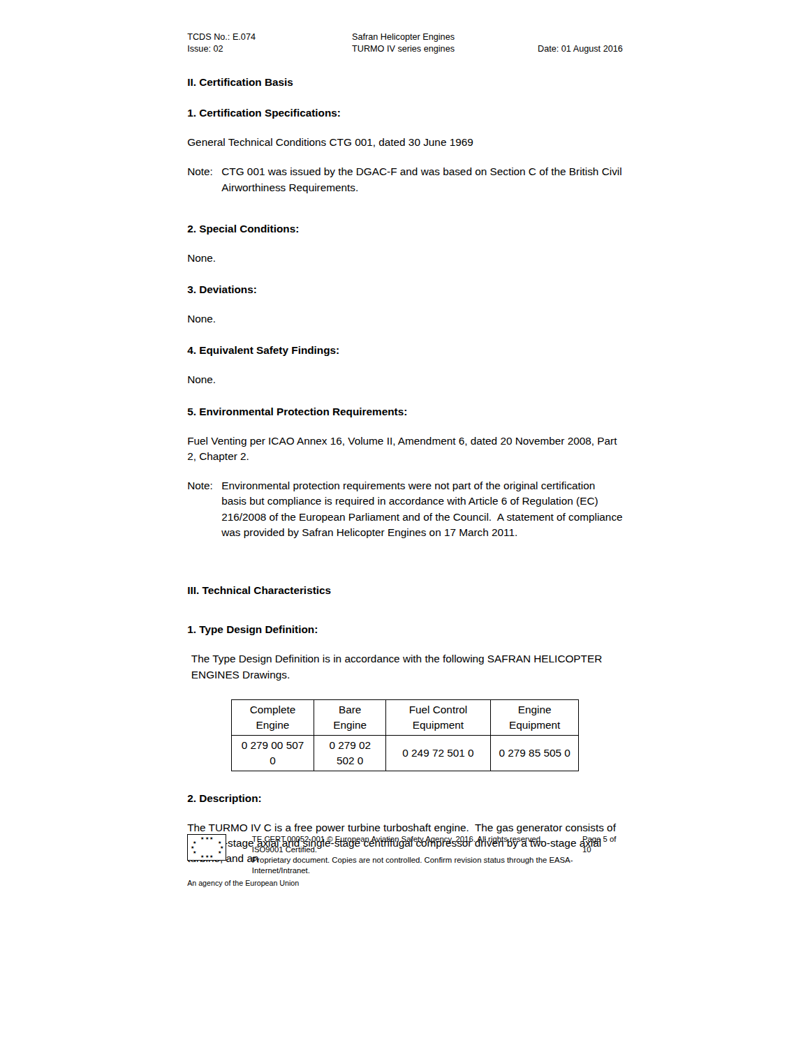TCDS No.: E.074
Issue: 02
Safran Helicopter Engines
TURMO IV series engines
Date: 01 August 2016
II. Certification Basis
1. Certification Specifications:
General Technical Conditions CTG 001, dated 30 June 1969
Note:
CTG 001 was issued by the DGAC-F and was based on Section C of the British Civil Airworthiness Requirements.
2. Special Conditions:
None.
3. Deviations:
None.
4. Equivalent Safety Findings:
None.
5. Environmental Protection Requirements:
Fuel Venting per ICAO Annex 16, Volume II, Amendment 6, dated 20 November 2008, Part 2, Chapter 2.
Note:
Environmental protection requirements were not part of the original certification basis but compliance is required in accordance with Article 6 of Regulation (EC) 216/2008 of the European Parliament and of the Council. A statement of compliance was provided by Safran Helicopter Engines on 17 March 2011.
III. Technical Characteristics
1. Type Design Definition:
The Type Design Definition is in accordance with the following SAFRAN HELICOPTER ENGINES Drawings.
| Complete Engine | Bare Engine | Fuel Control Equipment | Engine Equipment |
| 0 279 00 507 0 | 0 279 02 502 0 | 0 249 72 501 0 | 0 279 85 505 0 |
2. Description:
The TURMO IV C is a free power turbine turboshaft engine. The gas generator consists of a single-stage axial and single-stage centrifugal compressor driven by a two-stage axial turbine, and an
★ ★ ★ ★ ★ ★ ★ ★ ★ ★ ★ ★
TE.CERT.00052-001 © European Aviation Safety Agency, 2016. All rights reserved. ISO9001 Certified. Page 5 of 10
Proprietary document. Copies are not controlled. Confirm revision status through the EASA-Internet/Intranet.
An agency of the European Union